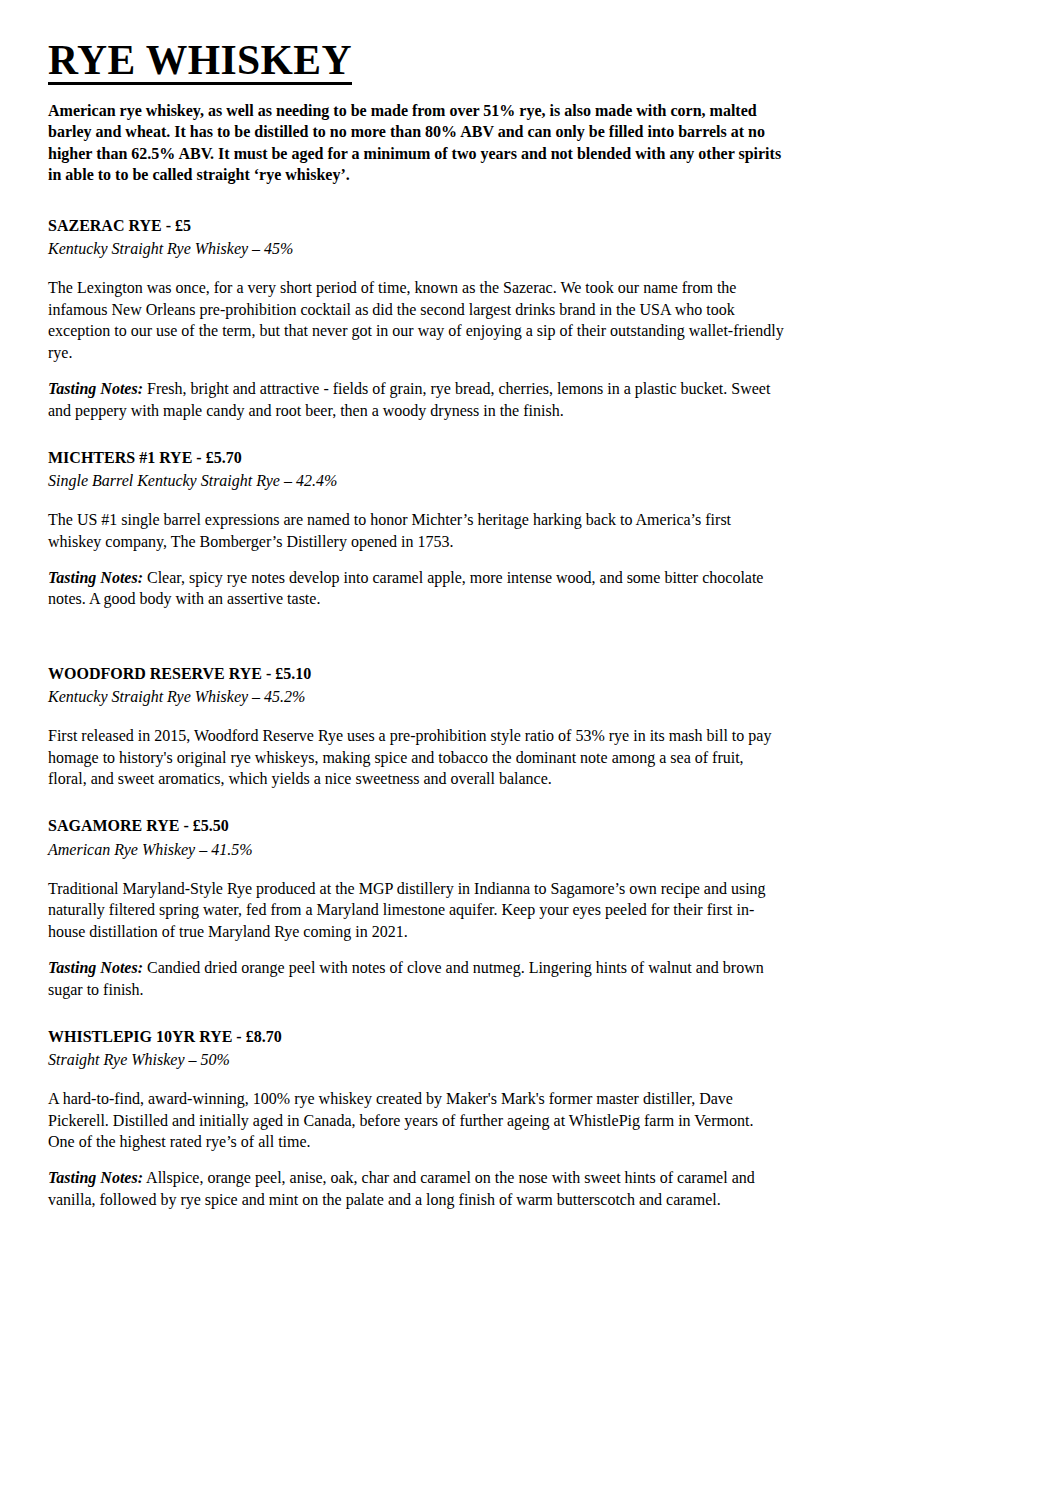RYE WHISKEY
American rye whiskey, as well as needing to be made from over 51% rye, is also made with corn, malted barley and wheat. It has to be distilled to no more than 80% ABV and can only be filled into barrels at no higher than 62.5% ABV. It must be aged for a minimum of two years and not blended with any other spirits in able to to be called straight ‘rye whiskey’.
Sazerac Rye - £5
Kentucky Straight Rye Whiskey – 45%
The Lexington was once, for a very short period of time, known as the Sazerac. We took our name from the infamous New Orleans pre-prohibition cocktail as did the second largest drinks brand in the USA who took exception to our use of the term, but that never got in our way of enjoying a sip of their outstanding wallet-friendly rye.
Tasting Notes: Fresh, bright and attractive - fields of grain, rye bread, cherries, lemons in a plastic bucket. Sweet and peppery with maple candy and root beer, then a woody dryness in the finish.
Michters #1 Rye - £5.70
Single Barrel Kentucky Straight Rye – 42.4%
The US #1 single barrel expressions are named to honor Michter’s heritage harking back to America’s first whiskey company, The Bomberger’s Distillery opened in 1753.
Tasting Notes: Clear, spicy rye notes develop into caramel apple, more intense wood, and some bitter chocolate notes. A good body with an assertive taste.
Woodford Reserve Rye - £5.10
Kentucky Straight Rye Whiskey – 45.2%
First released in 2015, Woodford Reserve Rye uses a pre-prohibition style ratio of 53% rye in its mash bill to pay homage to history's original rye whiskeys, making spice and tobacco the dominant note among a sea of fruit, floral, and sweet aromatics, which yields a nice sweetness and overall balance.
Sagamore Rye - £5.50
American Rye Whiskey – 41.5%
Traditional Maryland-Style Rye produced at the MGP distillery in Indianna to Sagamore’s own recipe and using naturally filtered spring water, fed from a Maryland limestone aquifer. Keep your eyes peeled for their first in-house distillation of true Maryland Rye coming in 2021.
Tasting Notes: Candied dried orange peel with notes of clove and nutmeg. Lingering hints of walnut and brown sugar to finish.
Whistlepig 10yr Rye - £8.70
Straight Rye Whiskey – 50%
A hard-to-find, award-winning, 100% rye whiskey created by Maker's Mark's former master distiller, Dave Pickerell. Distilled and initially aged in Canada, before years of further ageing at WhistlePig farm in Vermont. One of the highest rated rye’s of all time.
Tasting Notes: Allspice, orange peel, anise, oak, char and caramel on the nose with sweet hints of caramel and vanilla, followed by rye spice and mint on the palate and a long finish of warm butterscotch and caramel.